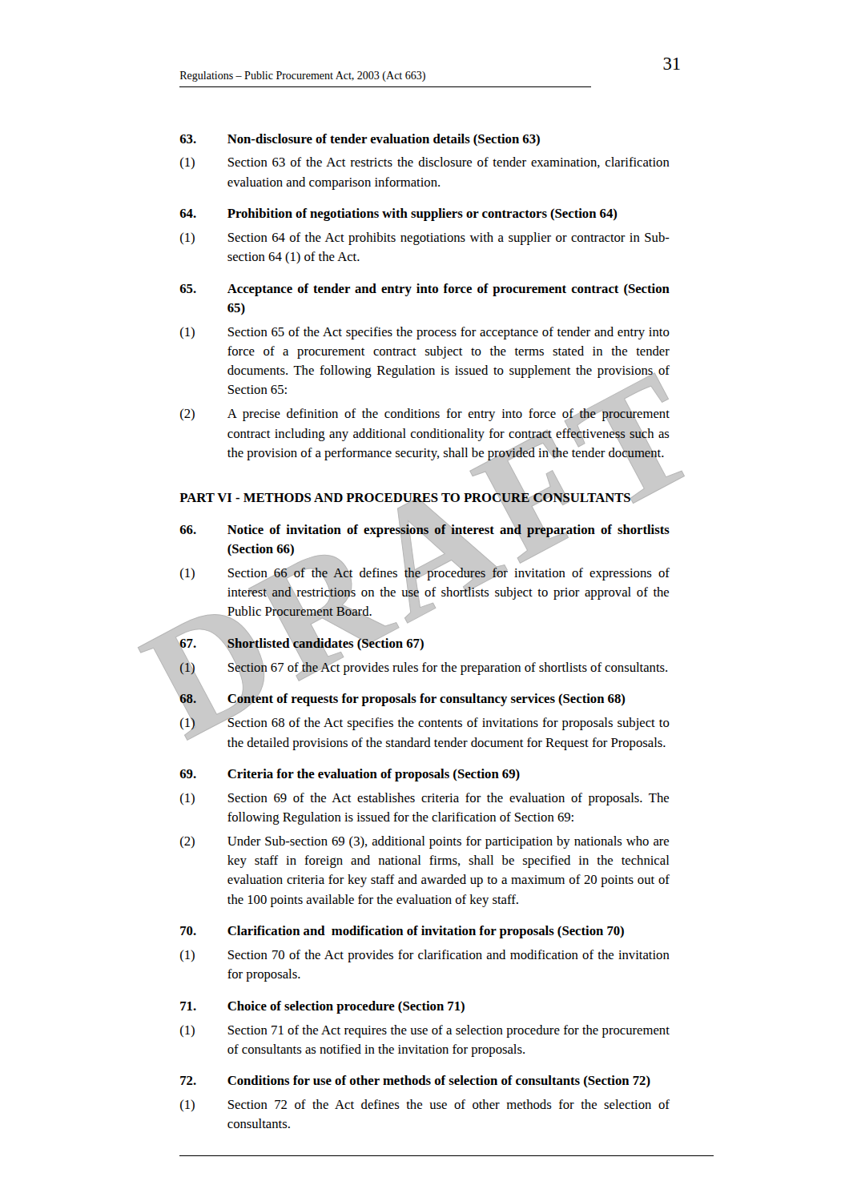DRAFT
Regulations – Public Procurement Act, 2003 (Act 663) 31
63.
Non-disclosure of tender evaluation details (Section 63)
(1)
Section 63 of the Act restricts the disclosure of tender examination, clarification evaluation and comparison information.
64.
Prohibition of negotiations with suppliers or contractors (Section 64)
(1)
Section 64 of the Act prohibits negotiations with a supplier or contractor in Sub-section 64 (1) of the Act.
65.
Acceptance of tender and entry into force of procurement contract (Section 65)
(1)
Section 65 of the Act specifies the process for acceptance of tender and entry into force of a procurement contract subject to the terms stated in the tender documents. The following Regulation is issued to supplement the provisions of Section 65:
(2)
A precise definition of the conditions for entry into force of the procurement contract including any additional conditionality for contract effectiveness such as the provision of a performance security, shall be provided in the tender document.
PART VI - METHODS AND PROCEDURES TO PROCURE CONSULTANTS
66.
Notice of invitation of expressions of interest and preparation of shortlists (Section 66)
(1)
Section 66 of the Act defines the procedures for invitation of expressions of interest and restrictions on the use of shortlists subject to prior approval of the Public Procurement Board.
67.
Shortlisted candidates (Section 67)
(1)
Section 67 of the Act provides rules for the preparation of shortlists of consultants.
68.
Content of requests for proposals for consultancy services (Section 68)
(1)
Section 68 of the Act specifies the contents of invitations for proposals subject to the detailed provisions of the standard tender document for Request for Proposals.
69.
Criteria for the evaluation of proposals (Section 69)
(1)
Section 69 of the Act establishes criteria for the evaluation of proposals. The following Regulation is issued for the clarification of Section 69:
(2)
Under Sub-section 69 (3), additional points for participation by nationals who are key staff in foreign and national firms, shall be specified in the technical evaluation criteria for key staff and awarded up to a maximum of 20 points out of the 100 points available for the evaluation of key staff.
70.
Clarification and modification of invitation for proposals (Section 70)
(1)
Section 70 of the Act provides for clarification and modification of the invitation for proposals.
71.
Choice of selection procedure (Section 71)
(1)
Section 71 of the Act requires the use of a selection procedure for the procurement of consultants as notified in the invitation for proposals.
72.
Conditions for use of other methods of selection of consultants (Section 72)
(1)
Section 72 of the Act defines the use of other methods for the selection of consultants.